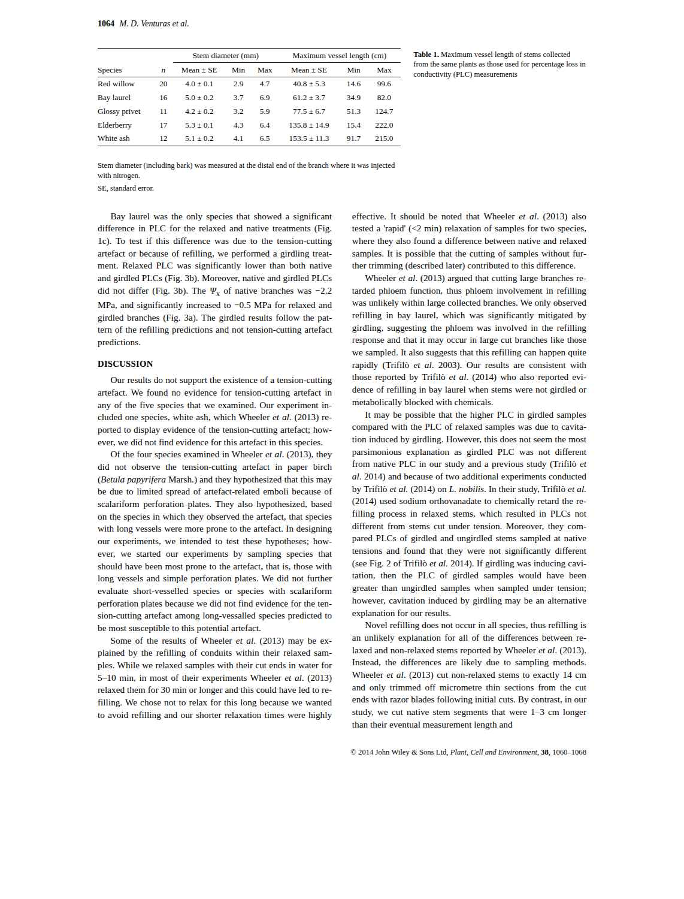1064 M. D. Venturas et al.
| | | Stem diameter (mm) | Maximum vessel length (cm) |
| --- | --- | --- | --- |
| Species | n | Mean ± SE | Min | Max | Mean ± SE | Min | Max |
| Red willow | 20 | 4.0 ± 0.1 | 2.9 | 4.7 | 40.8 ± 5.3 | 14.6 | 99.6 |
| Bay laurel | 16 | 5.0 ± 0.2 | 3.7 | 6.9 | 61.2 ± 3.7 | 34.9 | 82.0 |
| Glossy privet | 11 | 4.2 ± 0.2 | 3.2 | 5.9 | 77.5 ± 6.7 | 51.3 | 124.7 |
| Elderberry | 17 | 5.3 ± 0.1 | 4.3 | 6.4 | 135.8 ± 14.9 | 15.4 | 222.0 |
| White ash | 12 | 5.1 ± 0.2 | 4.1 | 6.5 | 153.5 ± 11.3 | 91.7 | 215.0 |
Table 1. Maximum vessel length of stems collected from the same plants as those used for percentage loss in conductivity (PLC) measurements
Stem diameter (including bark) was measured at the distal end of the branch where it was injected with nitrogen.
SE, standard error.
Bay laurel was the only species that showed a significant difference in PLC for the relaxed and native treatments (Fig. 1c). To test if this difference was due to the tension-cutting artefact or because of refilling, we performed a girdling treatment. Relaxed PLC was significantly lower than both native and girdled PLCs (Fig. 3b). Moreover, native and girdled PLCs did not differ (Fig. 3b). The Ψx of native branches was −2.2 MPa, and significantly increased to −0.5 MPa for relaxed and girdled branches (Fig. 3a). The girdled results follow the pattern of the refilling predictions and not tension-cutting artefact predictions.
Discussion
Our results do not support the existence of a tension-cutting artefact. We found no evidence for tension-cutting artefact in any of the five species that we examined. Our experiment included one species, white ash, which Wheeler et al. (2013) reported to display evidence of the tension-cutting artefact; however, we did not find evidence for this artefact in this species.
Of the four species examined in Wheeler et al. (2013), they did not observe the tension-cutting artefact in paper birch (Betula papyrifera Marsh.) and they hypothesized that this may be due to limited spread of artefact-related emboli because of scalariform perforation plates. They also hypothesized, based on the species in which they observed the artefact, that species with long vessels were more prone to the artefact. In designing our experiments, we intended to test these hypotheses; however, we started our experiments by sampling species that should have been most prone to the artefact, that is, those with long vessels and simple perforation plates. We did not further evaluate short-vesselled species or species with scalariform perforation plates because we did not find evidence for the tension-cutting artefact among long-vessalled species predicted to be most susceptible to this potential artefact.
Some of the results of Wheeler et al. (2013) may be explained by the refilling of conduits within their relaxed samples. While we relaxed samples with their cut ends in water for 5–10 min, in most of their experiments Wheeler et al. (2013) relaxed them for 30 min or longer and this could have led to refilling. We chose not to relax for this long because we wanted to avoid refilling and our shorter relaxation times were highly effective. It should be noted that Wheeler et al. (2013) also tested a 'rapid' (<2 min) relaxation of samples for two species, where they also found a difference between native and relaxed samples. It is possible that the cutting of samples without further trimming (described later) contributed to this difference.
Wheeler et al. (2013) argued that cutting large branches retarded phloem function, thus phloem involvement in refilling was unlikely within large collected branches. We only observed refilling in bay laurel, which was significantly mitigated by girdling, suggesting the phloem was involved in the refilling response and that it may occur in large cut branches like those we sampled. It also suggests that this refilling can happen quite rapidly (Trifilò et al. 2003). Our results are consistent with those reported by Trifilò et al. (2014) who also reported evidence of refilling in bay laurel when stems were not girdled or metabolically blocked with chemicals.
It may be possible that the higher PLC in girdled samples compared with the PLC of relaxed samples was due to cavitation induced by girdling. However, this does not seem the most parsimonious explanation as girdled PLC was not different from native PLC in our study and a previous study (Trifilò et al. 2014) and because of two additional experiments conducted by Trifilò et al. (2014) on L. nobilis. In their study, Trifilò et al. (2014) used sodium orthovanadate to chemically retard the refilling process in relaxed stems, which resulted in PLCs not different from stems cut under tension. Moreover, they compared PLCs of girdled and ungirdled stems sampled at native tensions and found that they were not significantly different (see Fig. 2 of Trifilò et al. 2014). If girdling was inducing cavitation, then the PLC of girdled samples would have been greater than ungirdled samples when sampled under tension; however, cavitation induced by girdling may be an alternative explanation for our results.
Novel refilling does not occur in all species, thus refilling is an unlikely explanation for all of the differences between relaxed and non-relaxed stems reported by Wheeler et al. (2013). Instead, the differences are likely due to sampling methods. Wheeler et al. (2013) cut non-relaxed stems to exactly 14 cm and only trimmed off micrometre thin sections from the cut ends with razor blades following initial cuts. By contrast, in our study, we cut native stem segments that were 1–3 cm longer than their eventual measurement length and
© 2014 John Wiley & Sons Ltd, Plant, Cell and Environment, 38, 1060–1068